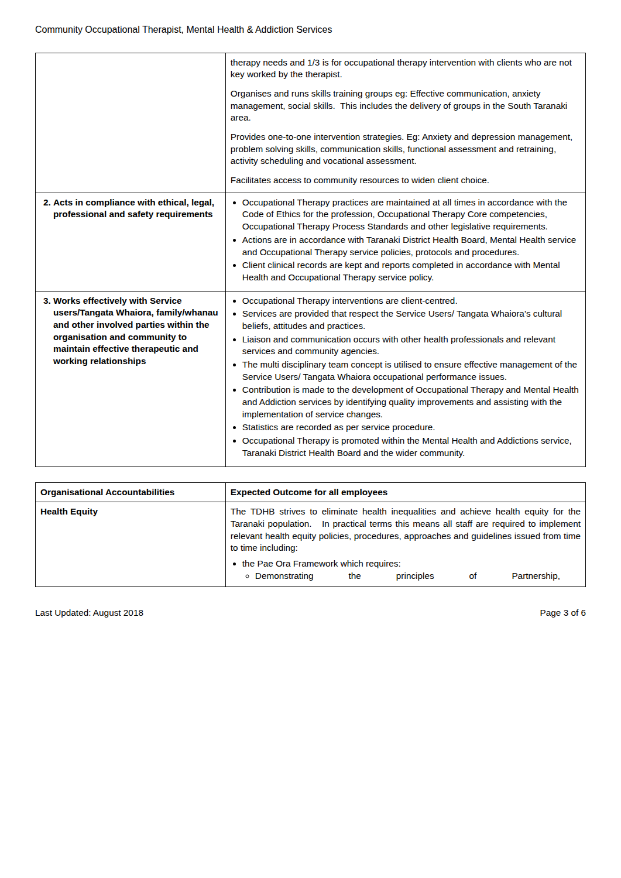Community Occupational Therapist, Mental Health & Addiction Services
| | therapy needs and 1/3 is for occupational therapy intervention with clients who are not key worked by the therapist. Organises and runs skills training groups eg: Effective communication, anxiety management, social skills. This includes the delivery of groups in the South Taranaki area. Provides one-to-one intervention strategies. Eg: Anxiety and depression management, problem solving skills, communication skills, functional assessment and retraining, activity scheduling and vocational assessment. Facilitates access to community resources to widen client choice. |
| Acts in compliance with ethical, legal, professional and safety requirements | Occupational Therapy practices are maintained at all times in accordance with the Code of Ethics for the profession, Occupational Therapy Core competencies, Occupational Therapy Process Standards and other legislative requirements. Actions are in accordance with Taranaki District Health Board, Mental Health service and Occupational Therapy service policies, protocols and procedures. Client clinical records are kept and reports completed in accordance with Mental Health and Occupational Therapy service policy. |
| Works effectively with Service users/Tangata Whaiora, family/whanau and other involved parties within the organisation and community to maintain effective therapeutic and working relationships | Occupational Therapy interventions are client-centred. Services are provided that respect the Service Users/ Tangata Whaiora’s cultural beliefs, attitudes and practices. Liaison and communication occurs with other health professionals and relevant services and community agencies. The multi disciplinary team concept is utilised to ensure effective management of the Service Users/ Tangata Whaiora occupational performance issues. Contribution is made to the development of Occupational Therapy and Mental Health and Addiction services by identifying quality improvements and assisting with the implementation of service changes. Statistics are recorded as per service procedure. Occupational Therapy is promoted within the Mental Health and Addictions service, Taranaki District Health Board and the wider community. |
| Organisational Accountabilities | Expected Outcome for all employees |
| Health Equity | The TDHB strives to eliminate health inequalities and achieve health equity for the Taranaki population. In practical terms this means all staff are required to implement relevant health equity policies, procedures, approaches and guidelines issued from time to time including: the Pae Ora Framework which requires: Demonstrating the principles of Partnership, |
Last Updated: August 2018
Page 3 of 6